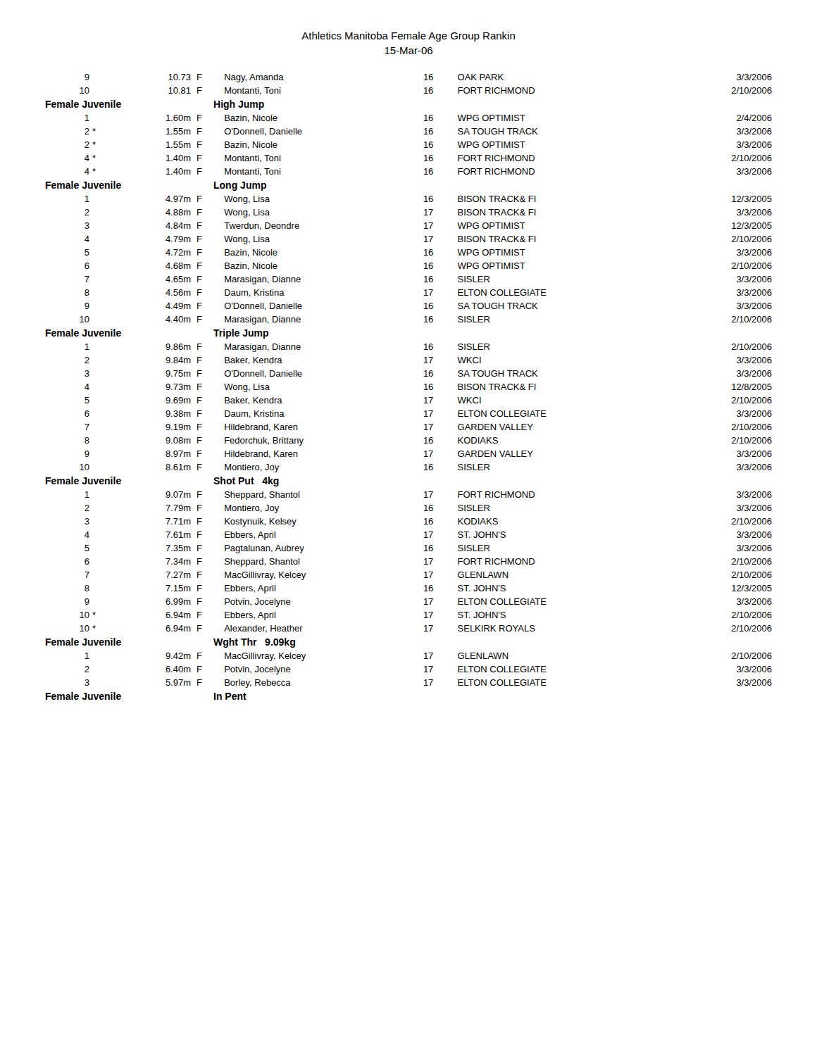Athletics Manitoba Female Age Group Rankin
15-Mar-06
| 9 | | 10.73 | F | Nagy, Amanda | 16 | OAK PARK | 3/3/2006 |
| 10 | | 10.81 | F | Montanti, Toni | 16 | FORT RICHMOND | 2/10/2006 |
| Female Juvenile | High Jump |
| 1 | | 1.60m | F | Bazin, Nicole | 16 | WPG OPTIMIST | 2/4/2006 |
| 2 | * | 1.55m | F | O'Donnell, Danielle | 16 | SA TOUGH TRACK | 3/3/2006 |
| 2 | * | 1.55m | F | Bazin, Nicole | 16 | WPG OPTIMIST | 3/3/2006 |
| 4 | * | 1.40m | F | Montanti, Toni | 16 | FORT RICHMOND | 2/10/2006 |
| 4 | * | 1.40m | F | Montanti, Toni | 16 | FORT RICHMOND | 3/3/2006 |
| Female Juvenile | Long Jump |
| 1 | | 4.97m | F | Wong, Lisa | 16 | BISON TRACK& FI | 12/3/2005 |
| 2 | | 4.88m | F | Wong, Lisa | 17 | BISON TRACK& FI | 3/3/2006 |
| 3 | | 4.84m | F | Twerdun, Deondre | 17 | WPG OPTIMIST | 12/3/2005 |
| 4 | | 4.79m | F | Wong, Lisa | 17 | BISON TRACK& FI | 2/10/2006 |
| 5 | | 4.72m | F | Bazin, Nicole | 16 | WPG OPTIMIST | 3/3/2006 |
| 6 | | 4.68m | F | Bazin, Nicole | 16 | WPG OPTIMIST | 2/10/2006 |
| 7 | | 4.65m | F | Marasigan, Dianne | 16 | SISLER | 3/3/2006 |
| 8 | | 4.56m | F | Daum, Kristina | 17 | ELTON COLLEGIATE | 3/3/2006 |
| 9 | | 4.49m | F | O'Donnell, Danielle | 16 | SA TOUGH TRACK | 3/3/2006 |
| 10 | | 4.40m | F | Marasigan, Dianne | 16 | SISLER | 2/10/2006 |
| Female Juvenile | Triple Jump |
| 1 | | 9.86m | F | Marasigan, Dianne | 16 | SISLER | 2/10/2006 |
| 2 | | 9.84m | F | Baker, Kendra | 17 | WKCI | 3/3/2006 |
| 3 | | 9.75m | F | O'Donnell, Danielle | 16 | SA TOUGH TRACK | 3/3/2006 |
| 4 | | 9.73m | F | Wong, Lisa | 16 | BISON TRACK& FI | 12/8/2005 |
| 5 | | 9.69m | F | Baker, Kendra | 17 | WKCI | 2/10/2006 |
| 6 | | 9.38m | F | Daum, Kristina | 17 | ELTON COLLEGIATE | 3/3/2006 |
| 7 | | 9.19m | F | Hildebrand, Karen | 17 | GARDEN VALLEY | 2/10/2006 |
| 8 | | 9.08m | F | Fedorchuk, Brittany | 16 | KODIAKS | 2/10/2006 |
| 9 | | 8.97m | F | Hildebrand, Karen | 17 | GARDEN VALLEY | 3/3/2006 |
| 10 | | 8.61m | F | Montiero, Joy | 16 | SISLER | 3/3/2006 |
| Female Juvenile | Shot Put 4kg |
| 1 | | 9.07m | F | Sheppard, Shantol | 17 | FORT RICHMOND | 3/3/2006 |
| 2 | | 7.79m | F | Montiero, Joy | 16 | SISLER | 3/3/2006 |
| 3 | | 7.71m | F | Kostynuik, Kelsey | 16 | KODIAKS | 2/10/2006 |
| 4 | | 7.61m | F | Ebbers, April | 17 | ST. JOHN'S | 3/3/2006 |
| 5 | | 7.35m | F | Pagtalunan, Aubrey | 16 | SISLER | 3/3/2006 |
| 6 | | 7.34m | F | Sheppard, Shantol | 17 | FORT RICHMOND | 2/10/2006 |
| 7 | | 7.27m | F | MacGillivray, Kelcey | 17 | GLENLAWN | 2/10/2006 |
| 8 | | 7.15m | F | Ebbers, April | 16 | ST. JOHN'S | 12/3/2005 |
| 9 | | 6.99m | F | Potvin, Jocelyne | 17 | ELTON COLLEGIATE | 3/3/2006 |
| 10 | * | 6.94m | F | Ebbers, April | 17 | ST. JOHN'S | 2/10/2006 |
| 10 | * | 6.94m | F | Alexander, Heather | 17 | SELKIRK ROYALS | 2/10/2006 |
| Female Juvenile | Wght Thr 9.09kg |
| 1 | | 9.42m | F | MacGillivray, Kelcey | 17 | GLENLAWN | 2/10/2006 |
| 2 | | 6.40m | F | Potvin, Jocelyne | 17 | ELTON COLLEGIATE | 3/3/2006 |
| 3 | | 5.97m | F | Borley, Rebecca | 17 | ELTON COLLEGIATE | 3/3/2006 |
| Female Juvenile | In Pent |